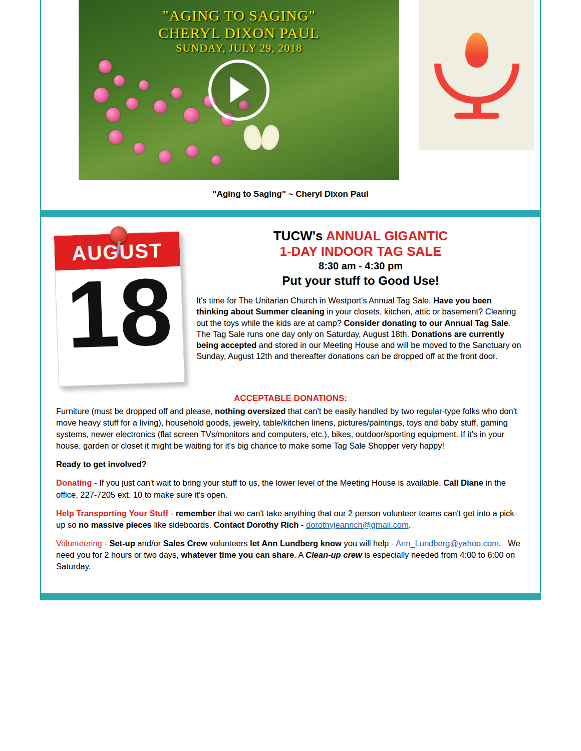"AGING TO SAGING"
CHERYL DIXON PAUL
SUNDAY, JULY 29, 2018
"Aging to Saging" ~ Cheryl Dixon Paul
AUGUST
18
TUCW's ANNUAL GIGANTIC
1-DAY INDOOR TAG SALE
8:30 am - 4:30 pm
Put your stuff to Good Use!
It's time for The Unitarian Church in Westport's Annual Tag Sale. Have you been thinking about Summer cleaning in your closets, kitchen, attic or basement? Clearing out the toys while the kids are at camp? Consider donating to our Annual Tag Sale. The Tag Sale runs one day only on Saturday, August 18th. Donations are currently being accepted and stored in our Meeting House and will be moved to the Sanctuary on Sunday, August 12th and thereafter donations can be dropped off at the front door.
ACCEPTABLE DONATIONS:
Furniture (must be dropped off and please, nothing oversized that can't be easily handled by two regular-type folks who don't move heavy stuff for a living), household goods, jewelry, table/kitchen linens, pictures/paintings, toys and baby stuff, gaming systems, newer electronics (flat screen TVs/monitors and computers, etc.), bikes, outdoor/sporting equipment. If it's in your house, garden or closet it might be waiting for it's big chance to make some Tag Sale Shopper very happy!
Ready to get involved?
Donating - If you just can't wait to bring your stuff to us, the lower level of the Meeting House is available. Call Diane in the office, 227-7205 ext. 10 to make sure it's open.
Help Transporting Your Stuff - remember that we can't take anything that our 2 person volunteer teams can't get into a pick-up so no massive pieces like sideboards. Contact Dorothy Rich - dorothyjeanrich@gmail.com.
Volunteering - Set-up and/or Sales Crew volunteers let Ann Lundberg know you will help - Ann_Lundberg@yahoo.com. We need you for 2 hours or two days, whatever time you can share. A Clean-up crew is especially needed from 4:00 to 6:00 on Saturday.